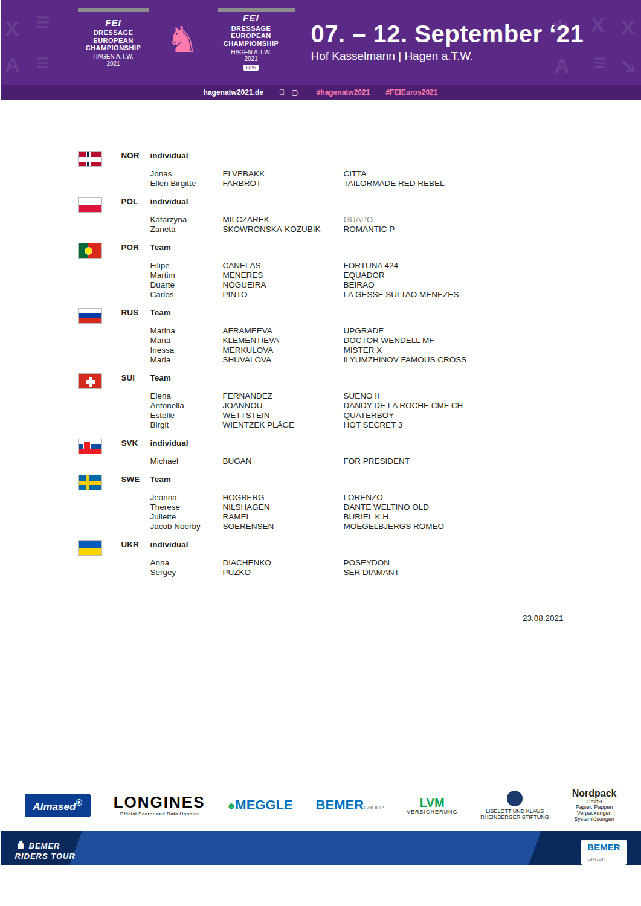X ☰ A ☰ ✱ X X A ☰ ↘
 FEI 
DRESSAGE
EUROPEAN
CHAMPIONSHIP
HAGEN A.T.W.
2021
♞
 FEI 
DRESSAGE
EUROPEAN
CHAMPIONSHIP
HAGEN A.T.W.
2021
U25
07. – 12. September ‘21
Hof Kasselmann | Hagen a.T.W.
hagenatw2021.de  ▢ #hagenatw2021 #FEIEuros2021
| | NOR | individual |
| | | Jonas | ELVEBAKK | CITTA |
| | | Ellen Birgitte | FARBROT | TAILORMADE RED REBEL |
| | POL | individual |
| | | Katarzyna | MILCZAREK | GUAPO |
| | | Zaneta | SKOWRONSKA-KOZUBIK | ROMANTIC P |
| | POR | Team |
| | | Filipe | CANELAS | FORTUNA 424 |
| | | Martim | MENERES | EQUADOR |
| | | Duarte | NOGUEIRA | BEIRAO |
| | | Carlos | PINTO | LA GESSE SULTAO MENEZES |
| | RUS | Team |
| | | Marina | AFRAMEEVA | UPGRADE |
| | | Maria | KLEMENTIEVA | DOCTOR WENDELL MF |
| | | Inessa | MERKULOVA | MISTER X |
| | | Maria | SHUVALOVA | ILYUMZHINOV FAMOUS CROSS |
| | SUI | Team |
| | | Elena | FERNANDEZ | SUENO II |
| | | Antonella | JOANNOU | DANDY DE LA ROCHE CMF CH |
| | | Estelle | WETTSTEIN | QUATERBOY |
| | | Birgit | WIENTZEK PLÄGE | HOT SECRET 3 |
| | SVK | individual |
| | | Michael | BUGAN | FOR PRESIDENT |
| | SWE | Team |
| | | Jeanna | HOGBERG | LORENZO |
| | | Therese | NILSHAGEN | DANTE WELTINO OLD |
| | | Juliette | RAMEL | BURIEL K.H. |
| | | Jacob Noerby | SOERENSEN | MOEGELBJERGS ROMEO |
| | UKR | individual |
| | | Anna | DIACHENKO | POSEYDON |
| | | Sergey | PUZKO | SER DIAMANT |
23.08.2021
Almased®
LONGINES
Official Scorer and Data Handler
❄MEGGLE
BEMERGROUP
LVM
VERSICHERUNG
LISELOTT UND KLAUS
RHEINBERGER STIFTUNG
Nordpack
GmbH
Papier, Pappen
Verpackungen
Systemlösungen
♞BEMER
RIDERS TOUR
BEMER
GROUP